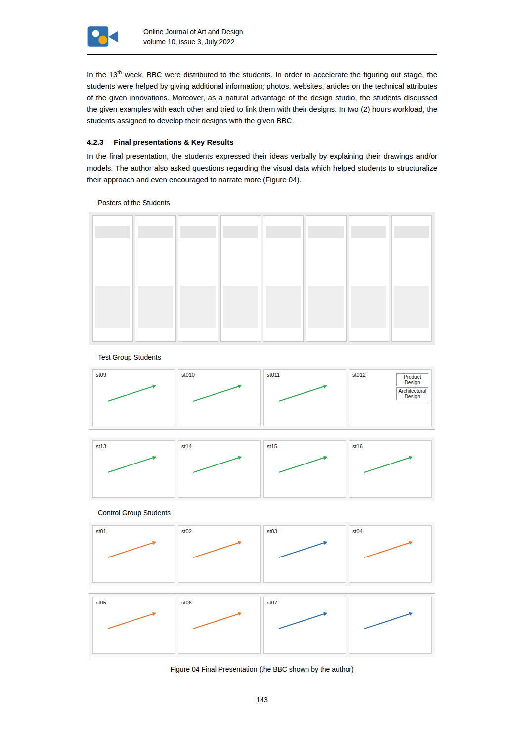Online Journal of Art and Design volume 10, issue 3, July 2022
In the 13th week, BBC were distributed to the students. In order to accelerate the figuring out stage, the students were helped by giving additional information; photos, websites, articles on the technical attributes of the given innovations. Moreover, as a natural advantage of the design studio, the students discussed the given examples with each other and tried to link them with their designs. In two (2) hours workload, the students assigned to develop their designs with the given BBC.
4.2.3 Final presentations & Key Results
In the final presentation, the students expressed their ideas verbally by explaining their drawings and/or models. The author also asked questions regarding the visual data which helped students to structuralize their approach and even encouraged to narrate more (Figure 04).
Posters of the Students
Test Group Students
st09
st010
st011
st012
Product
Design
Architectural
Design
st13
st14
st15
st16
Control Group Students
st01
st02
st03
st04
st05
st06
st07
Figure 04 Final Presentation (the BBC shown by the author)
143